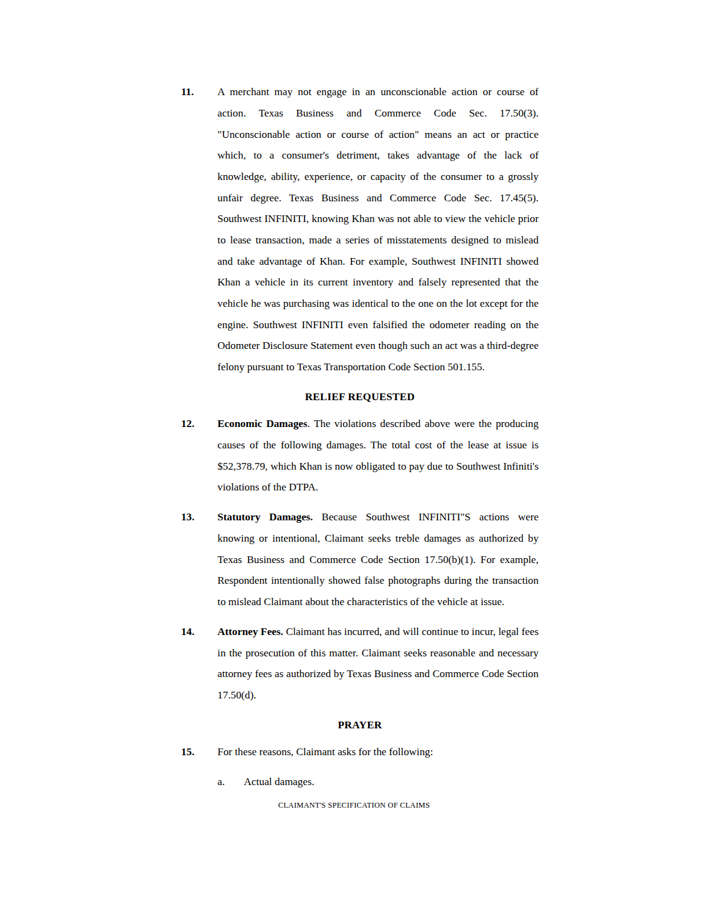11.
A merchant may not engage in an unconscionable action or course of action. Texas Business and Commerce Code Sec. 17.50(3). "Unconscionable action or course of action" means an act or practice which, to a consumer's detriment, takes advantage of the lack of knowledge, ability, experience, or capacity of the consumer to a grossly unfair degree. Texas Business and Commerce Code Sec. 17.45(5). Southwest INFINITI, knowing Khan was not able to view the vehicle prior to lease transaction, made a series of misstatements designed to mislead and take advantage of Khan. For example, Southwest INFINITI showed Khan a vehicle in its current inventory and falsely represented that the vehicle he was purchasing was identical to the one on the lot except for the engine. Southwest INFINITI even falsified the odometer reading on the Odometer Disclosure Statement even though such an act was a third-degree felony pursuant to Texas Transportation Code Section 501.155.
RELIEF REQUESTED
12.
Economic Damages. The violations described above were the producing causes of the following damages. The total cost of the lease at issue is $52,378.79, which Khan is now obligated to pay due to Southwest Infiniti's violations of the DTPA.
13.
Statutory Damages. Because Southwest INFINITI"S actions were knowing or intentional, Claimant seeks treble damages as authorized by Texas Business and Commerce Code Section 17.50(b)(1). For example, Respondent intentionally showed false photographs during the transaction to mislead Claimant about the characteristics of the vehicle at issue.
14.
Attorney Fees. Claimant has incurred, and will continue to incur, legal fees in the prosecution of this matter. Claimant seeks reasonable and necessary attorney fees as authorized by Texas Business and Commerce Code Section 17.50(d).
PRAYER
15.
For these reasons, Claimant asks for the following:
a.
Actual damages.
CLAIMANT'S SPECIFICATION OF CLAIMS